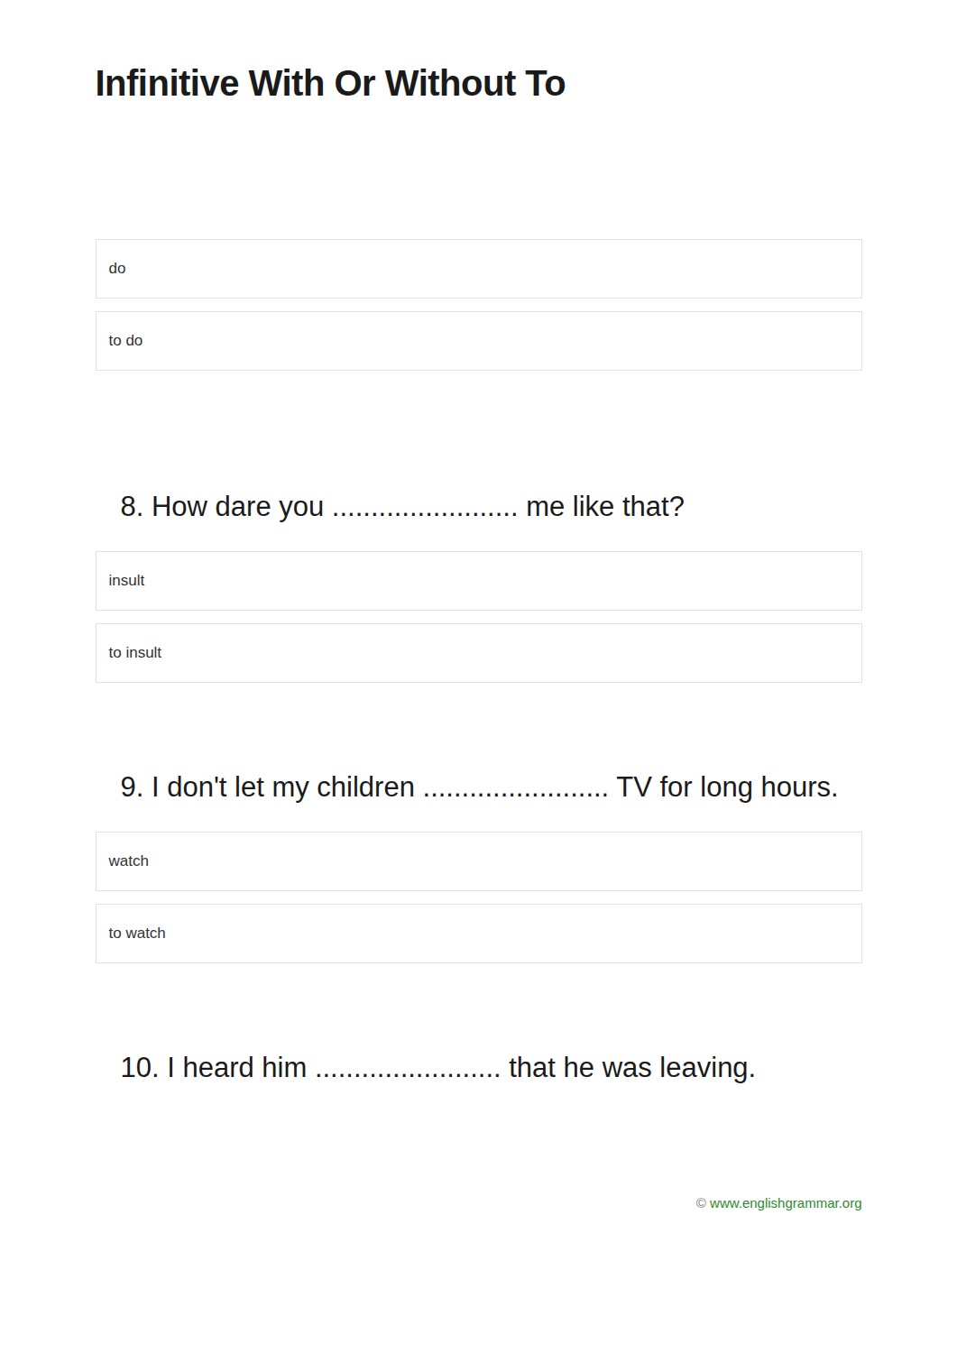Infinitive With Or Without To
do
to do
8. How dare you ........................ me like that?
insult
to insult
9. I don't let my children ........................ TV for long hours.
watch
to watch
10. I heard him ........................ that he was leaving.
© www.englishgrammar.org